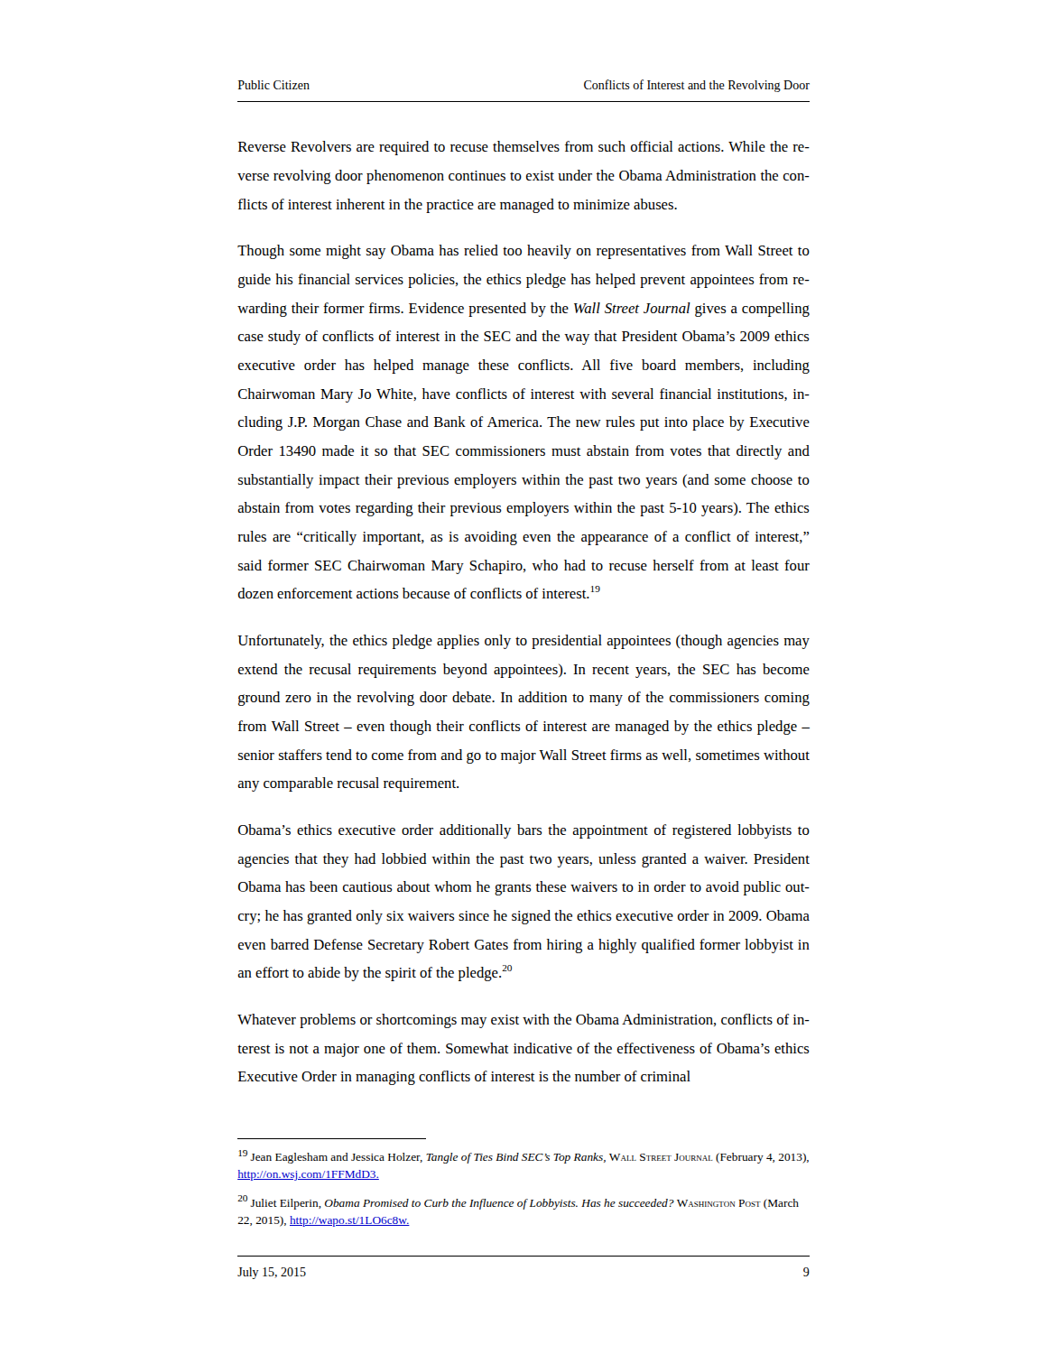Public Citizen
Conflicts of Interest and the Revolving Door
Reverse Revolvers are required to recuse themselves from such official actions. While the reverse revolving door phenomenon continues to exist under the Obama Administration the conflicts of interest inherent in the practice are managed to minimize abuses.
Though some might say Obama has relied too heavily on representatives from Wall Street to guide his financial services policies, the ethics pledge has helped prevent appointees from rewarding their former firms. Evidence presented by the Wall Street Journal gives a compelling case study of conflicts of interest in the SEC and the way that President Obama’s 2009 ethics executive order has helped manage these conflicts. All five board members, including Chairwoman Mary Jo White, have conflicts of interest with several financial institutions, including J.P. Morgan Chase and Bank of America. The new rules put into place by Executive Order 13490 made it so that SEC commissioners must abstain from votes that directly and substantially impact their previous employers within the past two years (and some choose to abstain from votes regarding their previous employers within the past 5-10 years). The ethics rules are “critically important, as is avoiding even the appearance of a conflict of interest,” said former SEC Chairwoman Mary Schapiro, who had to recuse herself from at least four dozen enforcement actions because of conflicts of interest.19
Unfortunately, the ethics pledge applies only to presidential appointees (though agencies may extend the recusal requirements beyond appointees). In recent years, the SEC has become ground zero in the revolving door debate. In addition to many of the commissioners coming from Wall Street – even though their conflicts of interest are managed by the ethics pledge – senior staffers tend to come from and go to major Wall Street firms as well, sometimes without any comparable recusal requirement.
Obama’s ethics executive order additionally bars the appointment of registered lobbyists to agencies that they had lobbied within the past two years, unless granted a waiver. President Obama has been cautious about whom he grants these waivers to in order to avoid public outcry; he has granted only six waivers since he signed the ethics executive order in 2009. Obama even barred Defense Secretary Robert Gates from hiring a highly qualified former lobbyist in an effort to abide by the spirit of the pledge.20
Whatever problems or shortcomings may exist with the Obama Administration, conflicts of interest is not a major one of them. Somewhat indicative of the effectiveness of Obama’s ethics Executive Order in managing conflicts of interest is the number of criminal
19Jean Eaglesham and Jessica Holzer, Tangle of Ties Bind SEC’s Top Ranks, Wall Street Journal (February 4, 2013), http://on.wsj.com/1FFMdD3.
20Juliet Eilperin, Obama Promised to Curb the Influence of Lobbyists. Has he succeeded? Washington Post (March 22, 2015), http://wapo.st/1LO6c8w.
July 15, 2015
9